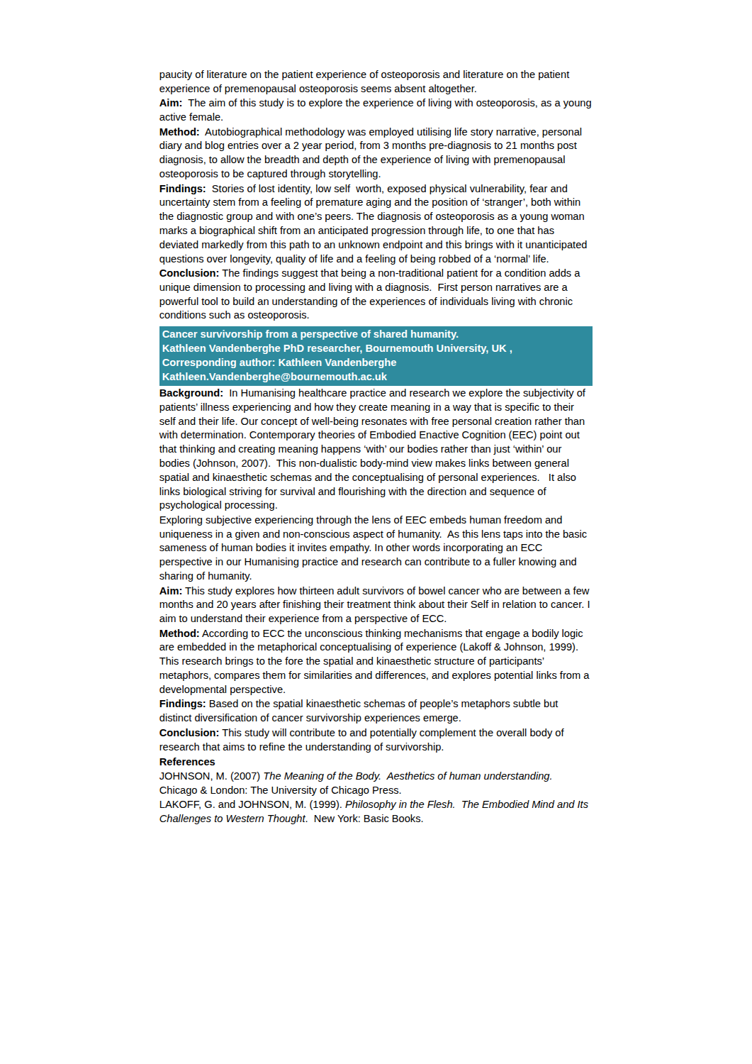paucity of literature on the patient experience of osteoporosis and literature on the patient experience of premenopausal osteoporosis seems absent altogether.
Aim: The aim of this study is to explore the experience of living with osteoporosis, as a young active female.
Method: Autobiographical methodology was employed utilising life story narrative, personal diary and blog entries over a 2 year period, from 3 months pre-diagnosis to 21 months post diagnosis, to allow the breadth and depth of the experience of living with premenopausal osteoporosis to be captured through storytelling.
Findings: Stories of lost identity, low self worth, exposed physical vulnerability, fear and uncertainty stem from a feeling of premature aging and the position of ‘stranger’, both within the diagnostic group and with one’s peers. The diagnosis of osteoporosis as a young woman marks a biographical shift from an anticipated progression through life, to one that has deviated markedly from this path to an unknown endpoint and this brings with it unanticipated questions over longevity, quality of life and a feeling of being robbed of a ‘normal’ life.
Conclusion: The findings suggest that being a non-traditional patient for a condition adds a unique dimension to processing and living with a diagnosis. First person narratives are a powerful tool to build an understanding of the experiences of individuals living with chronic conditions such as osteoporosis.
Cancer survivorship from a perspective of shared humanity. Kathleen Vandenberghe PhD researcher, Bournemouth University, UK , Corresponding author: Kathleen Vandenberghe Kathleen.Vandenberghe@bournemouth.ac.uk
Background: In Humanising healthcare practice and research we explore the subjectivity of patients’ illness experiencing and how they create meaning in a way that is specific to their self and their life. Our concept of well-being resonates with free personal creation rather than with determination. Contemporary theories of Embodied Enactive Cognition (EEC) point out that thinking and creating meaning happens ‘with’ our bodies rather than just ‘within’ our bodies (Johnson, 2007). This non-dualistic body-mind view makes links between general spatial and kinaesthetic schemas and the conceptualising of personal experiences. It also links biological striving for survival and flourishing with the direction and sequence of psychological processing.
Exploring subjective experiencing through the lens of EEC embeds human freedom and uniqueness in a given and non-conscious aspect of humanity. As this lens taps into the basic sameness of human bodies it invites empathy. In other words incorporating an ECC perspective in our Humanising practice and research can contribute to a fuller knowing and sharing of humanity.
Aim: This study explores how thirteen adult survivors of bowel cancer who are between a few months and 20 years after finishing their treatment think about their Self in relation to cancer. I aim to understand their experience from a perspective of ECC.
Method: According to ECC the unconscious thinking mechanisms that engage a bodily logic are embedded in the metaphorical conceptualising of experience (Lakoff & Johnson, 1999). This research brings to the fore the spatial and kinaesthetic structure of participants’ metaphors, compares them for similarities and differences, and explores potential links from a developmental perspective.
Findings: Based on the spatial kinaesthetic schemas of people’s metaphors subtle but distinct diversification of cancer survivorship experiences emerge.
Conclusion: This study will contribute to and potentially complement the overall body of research that aims to refine the understanding of survivorship.
References
JOHNSON, M. (2007) The Meaning of the Body. Aesthetics of human understanding. Chicago & London: The University of Chicago Press.
LAKOFF, G. and JOHNSON, M. (1999). Philosophy in the Flesh. The Embodied Mind and Its Challenges to Western Thought. New York: Basic Books.